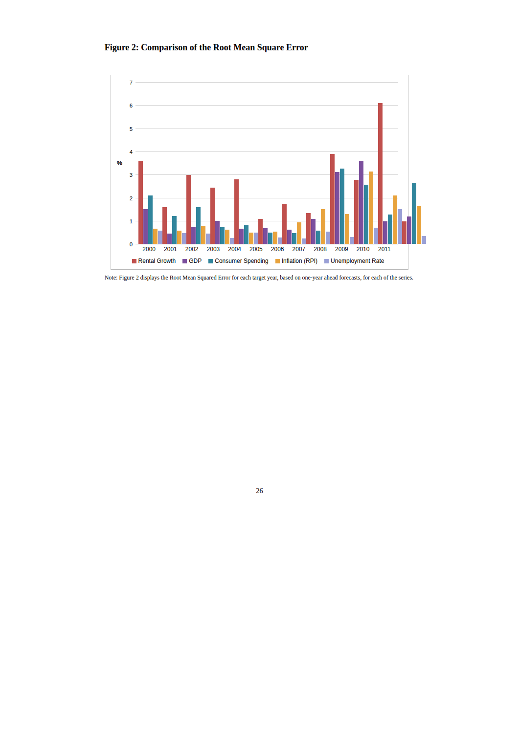Figure 2: Comparison of the Root Mean Square Error
%
7
6
5
4
3
2
1
0
2000 2001 2002 2003 2004 2005 2006 2007 2008 2009 2010 2011
Rental Growth GDP Consumer Spending Inflation (RPI) Unemployment Rate
Note: Figure 2 displays the Root Mean Squared Error for each target year, based on one-year ahead forecasts, for each of the series.
26